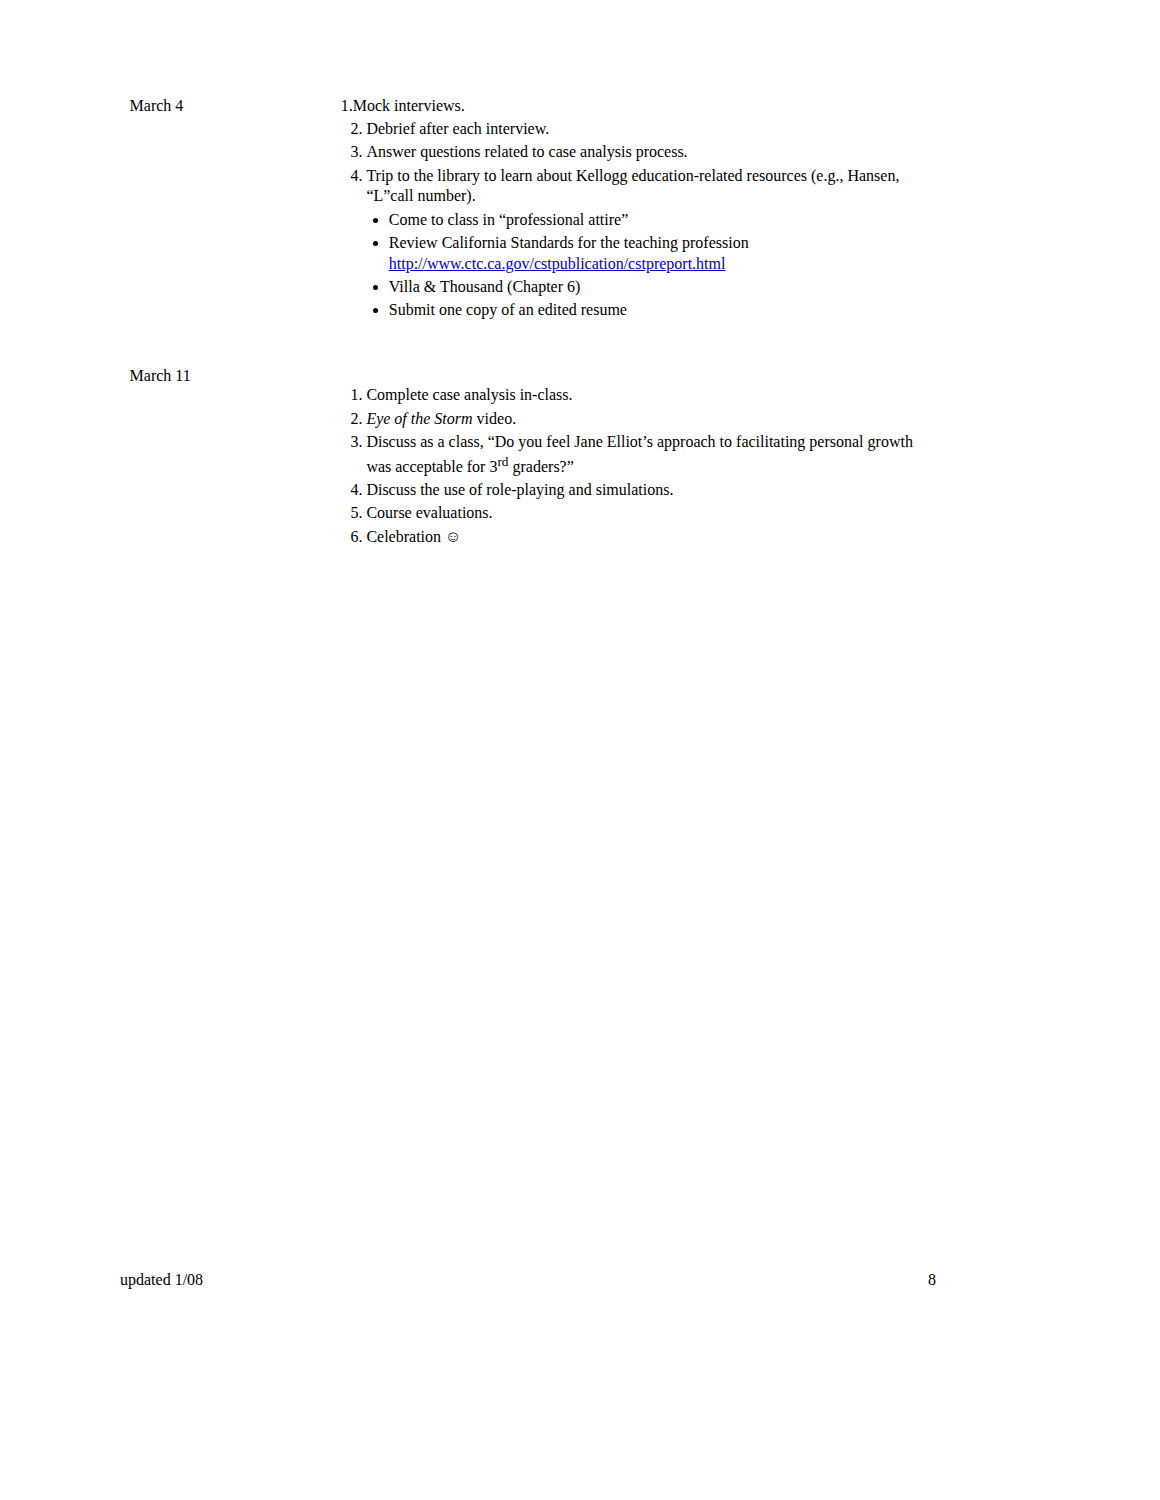March 4
1.Mock interviews.
Debrief after each interview.
Answer questions related to case analysis process.
Trip to the library to learn about Kellogg education-related resources (e.g., Hansen, “L”call number).
Come to class in “professional attire”
Review California Standards for the teaching profession http://www.ctc.ca.gov/cstpublication/cstpreport.html
Villa & Thousand (Chapter 6)
Submit one copy of an edited resume
March 11
Complete case analysis in-class.
Eye of the Storm video.
Discuss as a class, “Do you feel Jane Elliot’s approach to facilitating personal growth was acceptable for 3rd graders?”
Discuss the use of role-playing and simulations.
Course evaluations.
Celebration ☺
updated 1/08 8